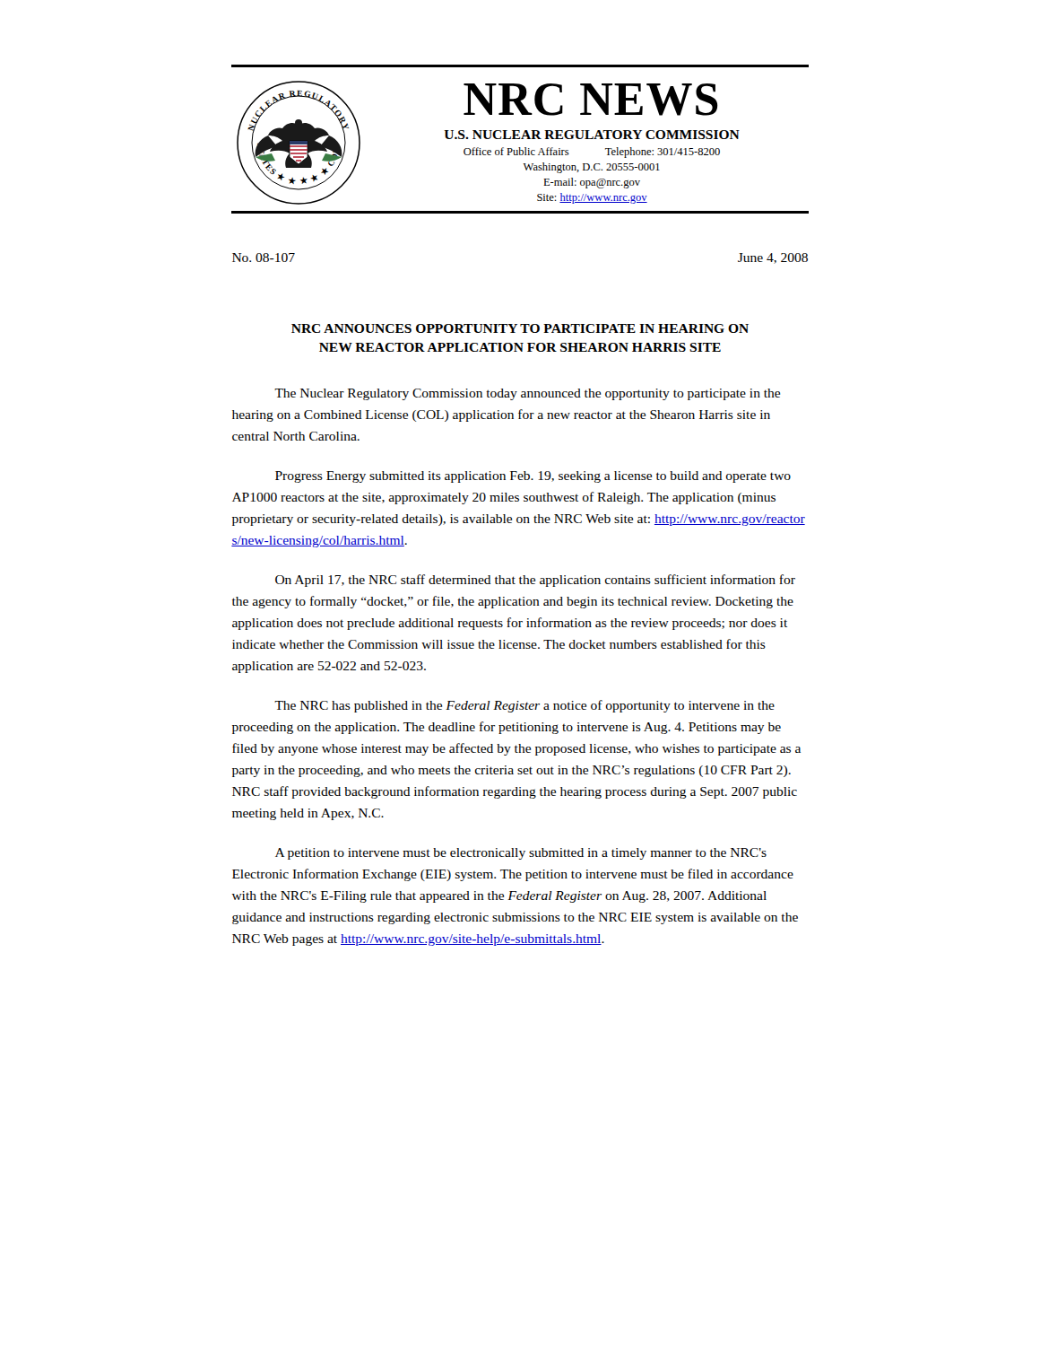NUCLEAR REGULATORY UNITED STATES ★ ★ ★ ★ ★ COMMISSION
NRC NEWS
U.S. NUCLEAR REGULATORY COMMISSION
Office of Public AffairsTelephone: 301/415-8200
Washington, D.C. 20555-0001
E-mail: opa@nrc.gov
Site: http://www.nrc.gov
No. 08-107 June 4, 2008
NRC Announces Opportunity to Participate in Hearing on
New Reactor Application for Shearon Harris Site
The Nuclear Regulatory Commission today announced the opportunity to participate in the hearing on a Combined License (COL) application for a new reactor at the Shearon Harris site in central North Carolina.
Progress Energy submitted its application Feb. 19, seeking a license to build and operate two AP1000 reactors at the site, approximately 20 miles southwest of Raleigh. The application (minus proprietary or security-related details), is available on the NRC Web site at: http://www.nrc.gov/reactors/new-licensing/col/harris.html.
On April 17, the NRC staff determined that the application contains sufficient information for the agency to formally “docket,” or file, the application and begin its technical review. Docketing the application does not preclude additional requests for information as the review proceeds; nor does it indicate whether the Commission will issue the license. The docket numbers established for this application are 52-022 and 52-023.
The NRC has published in the Federal Register a notice of opportunity to intervene in the proceeding on the application. The deadline for petitioning to intervene is Aug. 4. Petitions may be filed by anyone whose interest may be affected by the proposed license, who wishes to participate as a party in the proceeding, and who meets the criteria set out in the NRC’s regulations (10 CFR Part 2). NRC staff provided background information regarding the hearing process during a Sept. 2007 public meeting held in Apex, N.C.
A petition to intervene must be electronically submitted in a timely manner to the NRC's Electronic Information Exchange (EIE) system. The petition to intervene must be filed in accordance with the NRC's E-Filing rule that appeared in the Federal Register on Aug. 28, 2007. Additional guidance and instructions regarding electronic submissions to the NRC EIE system is available on the NRC Web pages at http://www.nrc.gov/site-help/e-submittals.html.